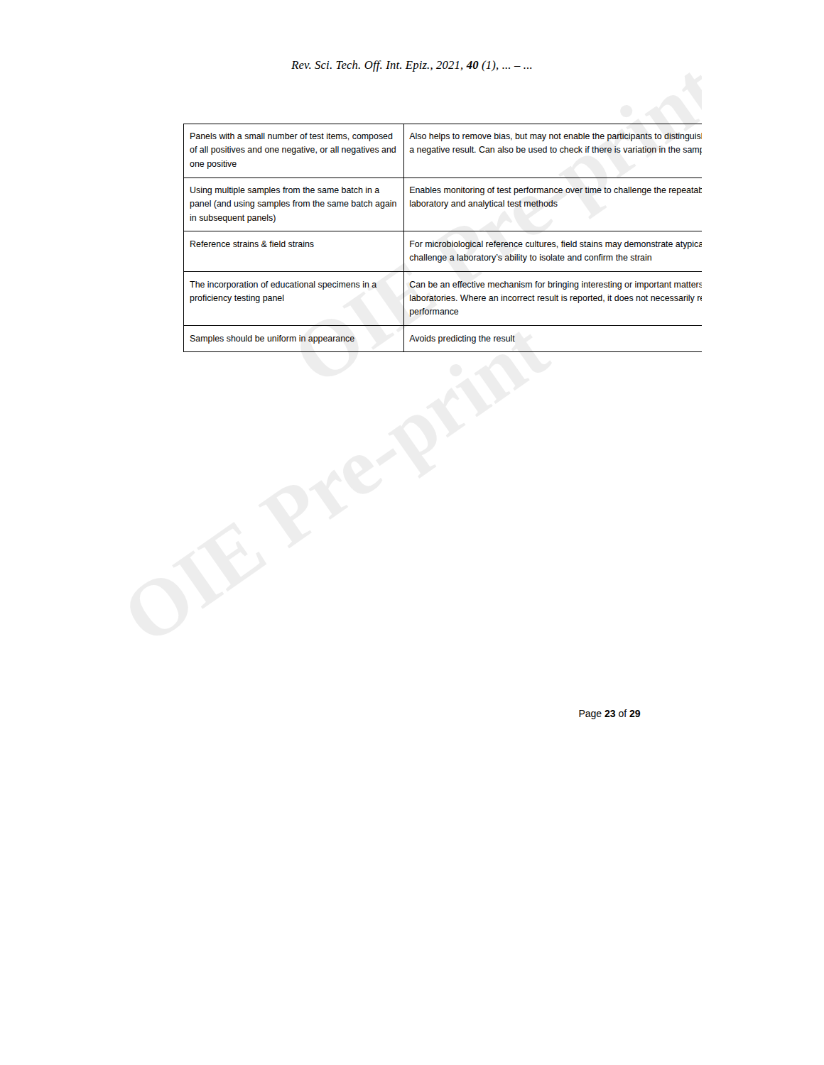OIE Pre-print OIE Pre-print
Rev. Sci. Tech. Off. Int. Epiz., 2021, 40 (1), ... – ...
| Panels with a small number of test items, composed of all positives and one negative, or all negatives and one positive | Also helps to remove bias, but may not enable the participants to distinguish a weak positive result from a negative result. Can also be used to check if there is variation in the samples |
| Using multiple samples from the same batch in a panel (and using samples from the same batch again in subsequent panels) | Enables monitoring of test performance over time to challenge the repeatability and reproducibility of a laboratory and analytical test methods |
| Reference strains & field strains | For microbiological reference cultures, field stains may demonstrate atypical characteristics and challenge a laboratory’s ability to isolate and confirm the strain |
| The incorporation of educational specimens in a proficiency testing panel | Can be an effective mechanism for bringing interesting or important matters to the attention of laboratories. Where an incorrect result is reported, it does not necessarily reflect poor laboratory performance |
| Samples should be uniform in appearance | Avoids predicting the result |
Page 23 of 29